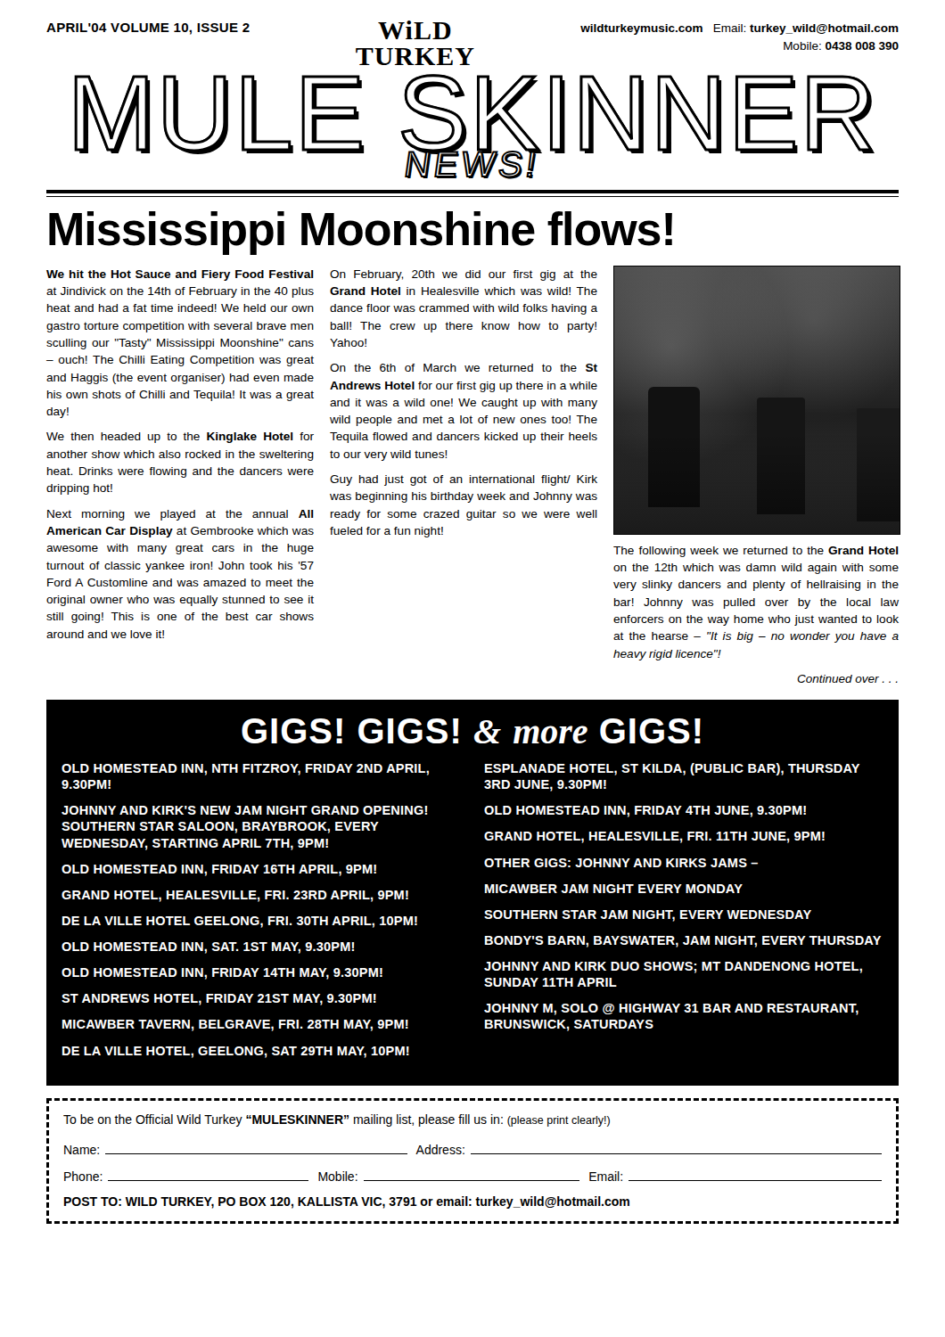APRIL'04 VOLUME 10, ISSUE 2
Wi LD
TURKEY
wildturkeymusic.com Email: turkey_wild@hotmail.com
Mobile: 0438 008 390
MULE SKINNER
NEWS!
Mississippi Moonshine flows!
We hit the Hot Sauce and Fiery Food Festival at Jindivick on the 14th of February in the 40 plus heat and had a fat time indeed! We held our own gastro torture competition with several brave men sculling our "Tasty" Mississippi Moonshine" cans – ouch! The Chilli Eating Competition was great and Haggis (the event organiser) had even made his own shots of Chilli and Tequila! It was a great day!
We then headed up to the Kinglake Hotel for another show which also rocked in the sweltering heat. Drinks were flowing and the dancers were dripping hot!
Next morning we played at the annual All American Car Display at Gembrooke which was awesome with many great cars in the huge turnout of classic yankee iron! John took his '57 Ford A Customline and was amazed to meet the original owner who was equally stunned to see it still going! This is one of the best car shows around and we love it!
On February, 20th we did our first gig at the Grand Hotel in Healesville which was wild! The dance floor was crammed with wild folks having a ball! The crew up there know how to party! Yahoo!
On the 6th of March we returned to the St Andrews Hotel for our first gig up there in a while and it was a wild one! We caught up with many wild people and met a lot of new ones too! The Tequila flowed and dancers kicked up their heels to our very wild tunes!
Guy had just got of an international flight/ Kirk was beginning his birthday week and Johnny was ready for some crazed guitar so we were well fueled for a fun night!
The following week we returned to the Grand Hotel on the 12th which was damn wild again with some very slinky dancers and plenty of hellraising in the bar! Johnny was pulled over by the local law enforcers on the way home who just wanted to look at the hearse – "It is big – no wonder you have a heavy rigid licence"!
Continued over . . .
GIGS! GIGS! & more GIGS!
OLD HOMESTEAD INN, NTH FITZROY, FRIDAY 2ND APRIL, 9.30PM!
JOHNNY AND KIRK'S NEW JAM NIGHT GRAND OPENING! SOUTHERN STAR SALOON, BRAYBROOK, EVERY WEDNESDAY, STARTING APRIL 7TH, 9PM!
OLD HOMESTEAD INN, FRIDAY 16TH APRIL, 9PM!
GRAND HOTEL, HEALESVILLE, FRI. 23RD APRIL, 9PM!
DE LA VILLE HOTEL GEELONG, FRI. 30TH APRIL, 10PM!
OLD HOMESTEAD INN, SAT. 1ST MAY, 9.30PM!
OLD HOMESTEAD INN, FRIDAY 14TH MAY, 9.30PM!
ST ANDREWS HOTEL, FRIDAY 21ST MAY, 9.30PM!
MICAWBER TAVERN, BELGRAVE, FRI. 28TH MAY, 9PM!
DE LA VILLE HOTEL, GEELONG, SAT 29TH MAY, 10PM!
ESPLANADE HOTEL, ST KILDA, (PUBLIC BAR), THURSDAY 3RD JUNE, 9.30PM!
OLD HOMESTEAD INN, FRIDAY 4TH JUNE, 9.30PM!
GRAND HOTEL, HEALESVILLE, FRI. 11TH JUNE, 9PM!
OTHER GIGS: JOHNNY AND KIRKS JAMS –
MICAWBER JAM NIGHT EVERY MONDAY
SOUTHERN STAR JAM NIGHT, EVERY WEDNESDAY
BONDY'S BARN, BAYSWATER, JAM NIGHT, EVERY THURSDAY
JOHNNY AND KIRK DUO SHOWS; MT DANDENONG HOTEL, SUNDAY 11TH APRIL
JOHNNY M, SOLO @ HIGHWAY 31 BAR AND RESTAURANT, BRUNSWICK, SATURDAYS
To be on the Official Wild Turkey “MULESKINNER” mailing list, please fill us in: (please print clearly!)
Name:
Address:
Phone:
Mobile:
Email:
POST TO: WILD TURKEY, PO BOX 120, KALLISTA VIC, 3791 or email: turkey_wild@hotmail.com